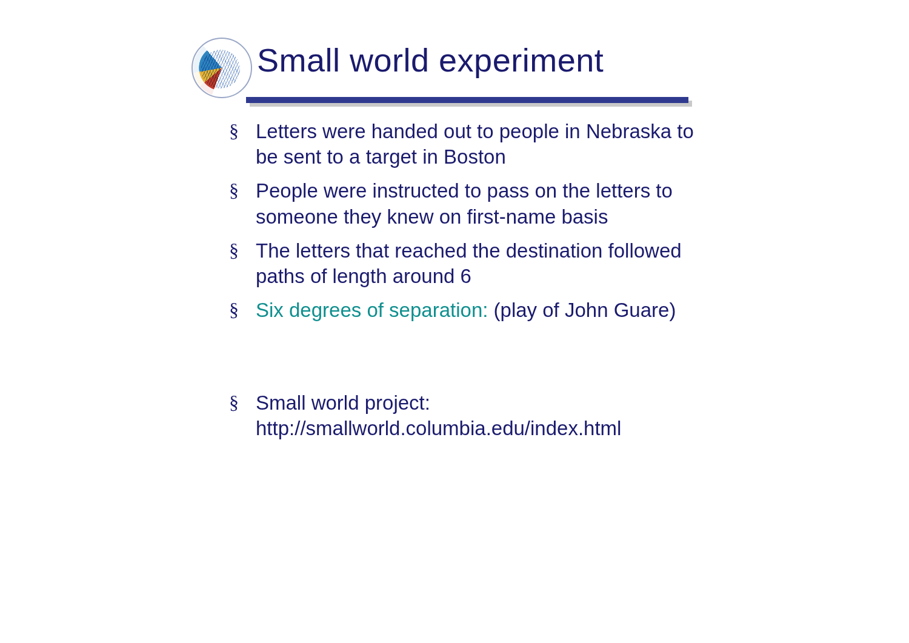Small world experiment
§Letters were handed out to people in Nebraska to be sent to a target in Boston
§People were instructed to pass on the letters to someone they knew on first-name basis
§The letters that reached the destination followed paths of length around 6
§Six degrees of separation: (play of John Guare)
§Small world project:
http://smallworld.columbia.edu/index.html